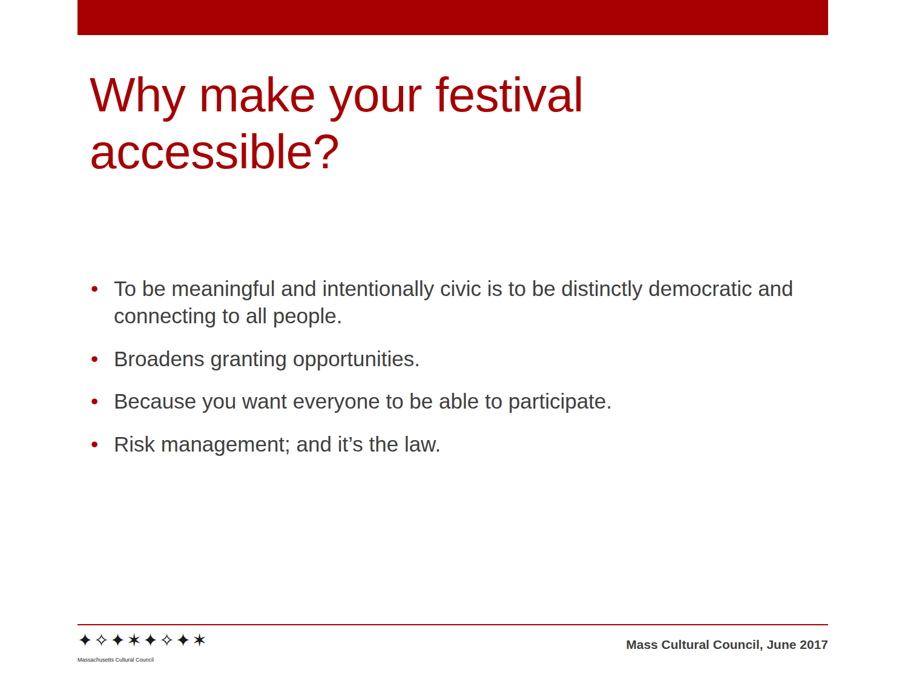Why make your festival accessible?
To be meaningful and intentionally civic is to be distinctly democratic and connecting to all people.
Broadens granting opportunities.
Because you want everyone to be able to participate.
Risk management; and it’s the law.
Mass Cultural Council, June 2017
✦✧✦✶✦✧✦✶
Massachusetts Cultural Council